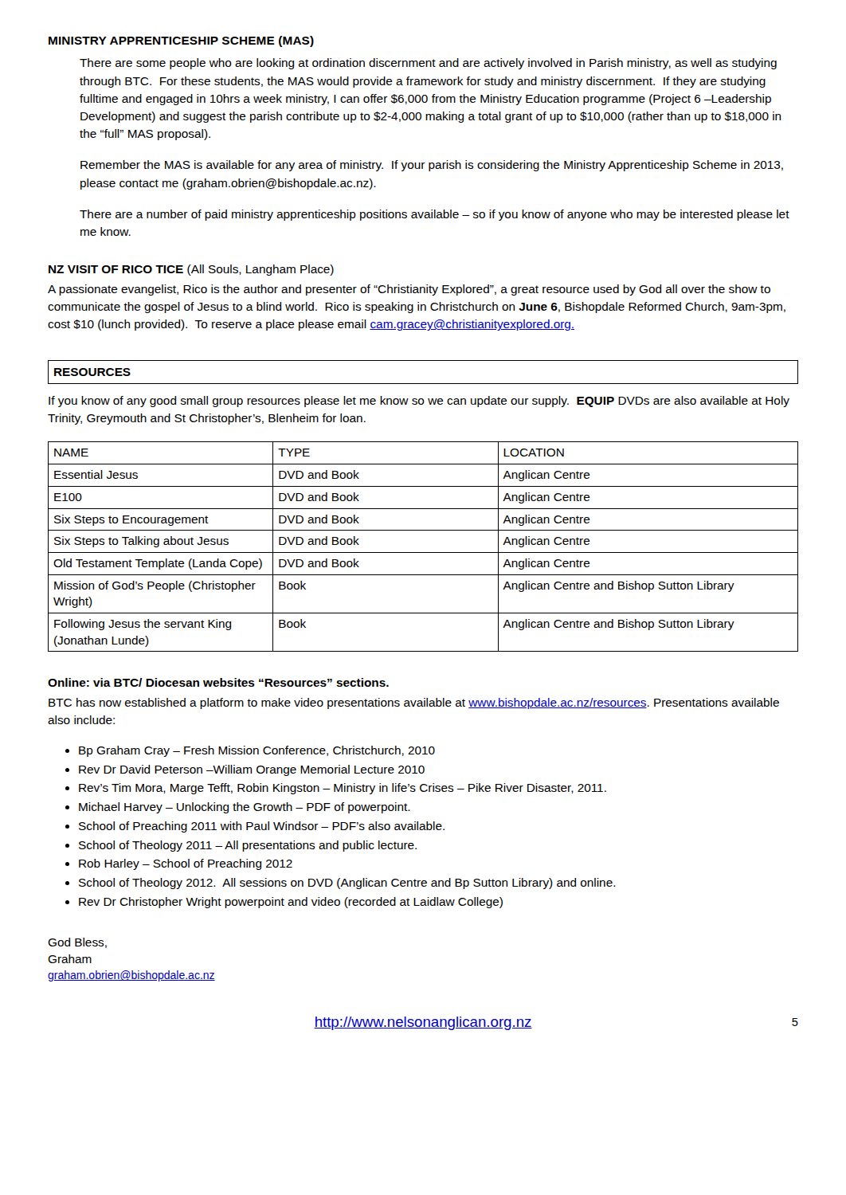MINISTRY APPRENTICESHIP SCHEME (MAS)
There are some people who are looking at ordination discernment and are actively involved in Parish ministry, as well as studying through BTC. For these students, the MAS would provide a framework for study and ministry discernment. If they are studying fulltime and engaged in 10hrs a week ministry, I can offer $6,000 from the Ministry Education programme (Project 6 –Leadership Development) and suggest the parish contribute up to $2-4,000 making a total grant of up to $10,000 (rather than up to $18,000 in the “full” MAS proposal).
Remember the MAS is available for any area of ministry. If your parish is considering the Ministry Apprenticeship Scheme in 2013, please contact me (graham.obrien@bishopdale.ac.nz).
There are a number of paid ministry apprenticeship positions available – so if you know of anyone who may be interested please let me know.
NZ VISIT OF RICO TICE (All Souls, Langham Place)
A passionate evangelist, Rico is the author and presenter of “Christianity Explored”, a great resource used by God all over the show to communicate the gospel of Jesus to a blind world. Rico is speaking in Christchurch on June 6, Bishopdale Reformed Church, 9am-3pm, cost $10 (lunch provided). To reserve a place please email cam.gracey@christianityexplored.org.
RESOURCES
If you know of any good small group resources please let me know so we can update our supply. EQUIP DVDs are also available at Holy Trinity, Greymouth and St Christopher’s, Blenheim for loan.
| NAME | TYPE | LOCATION |
| Essential Jesus | DVD and Book | Anglican Centre |
| E100 | DVD and Book | Anglican Centre |
| Six Steps to Encouragement | DVD and Book | Anglican Centre |
| Six Steps to Talking about Jesus | DVD and Book | Anglican Centre |
| Old Testament Template (Landa Cope) | DVD and Book | Anglican Centre |
| Mission of God’s People (Christopher Wright) | Book | Anglican Centre and Bishop Sutton Library |
| Following Jesus the servant King (Jonathan Lunde) | Book | Anglican Centre and Bishop Sutton Library |
Online: via BTC/ Diocesan websites “Resources” sections.
BTC has now established a platform to make video presentations available at www.bishopdale.ac.nz/resources. Presentations available also include:
Bp Graham Cray – Fresh Mission Conference, Christchurch, 2010
Rev Dr David Peterson –William Orange Memorial Lecture 2010
Rev’s Tim Mora, Marge Tefft, Robin Kingston – Ministry in life’s Crises – Pike River Disaster, 2011.
Michael Harvey – Unlocking the Growth – PDF of powerpoint.
School of Preaching 2011 with Paul Windsor – PDF’s also available.
School of Theology 2011 – All presentations and public lecture.
Rob Harley – School of Preaching 2012
School of Theology 2012. All sessions on DVD (Anglican Centre and Bp Sutton Library) and online.
Rev Dr Christopher Wright powerpoint and video (recorded at Laidlaw College)
God Bless,
Graham
graham.obrien@bishopdale.ac.nz
http://www.nelsonanglican.org.nz 5